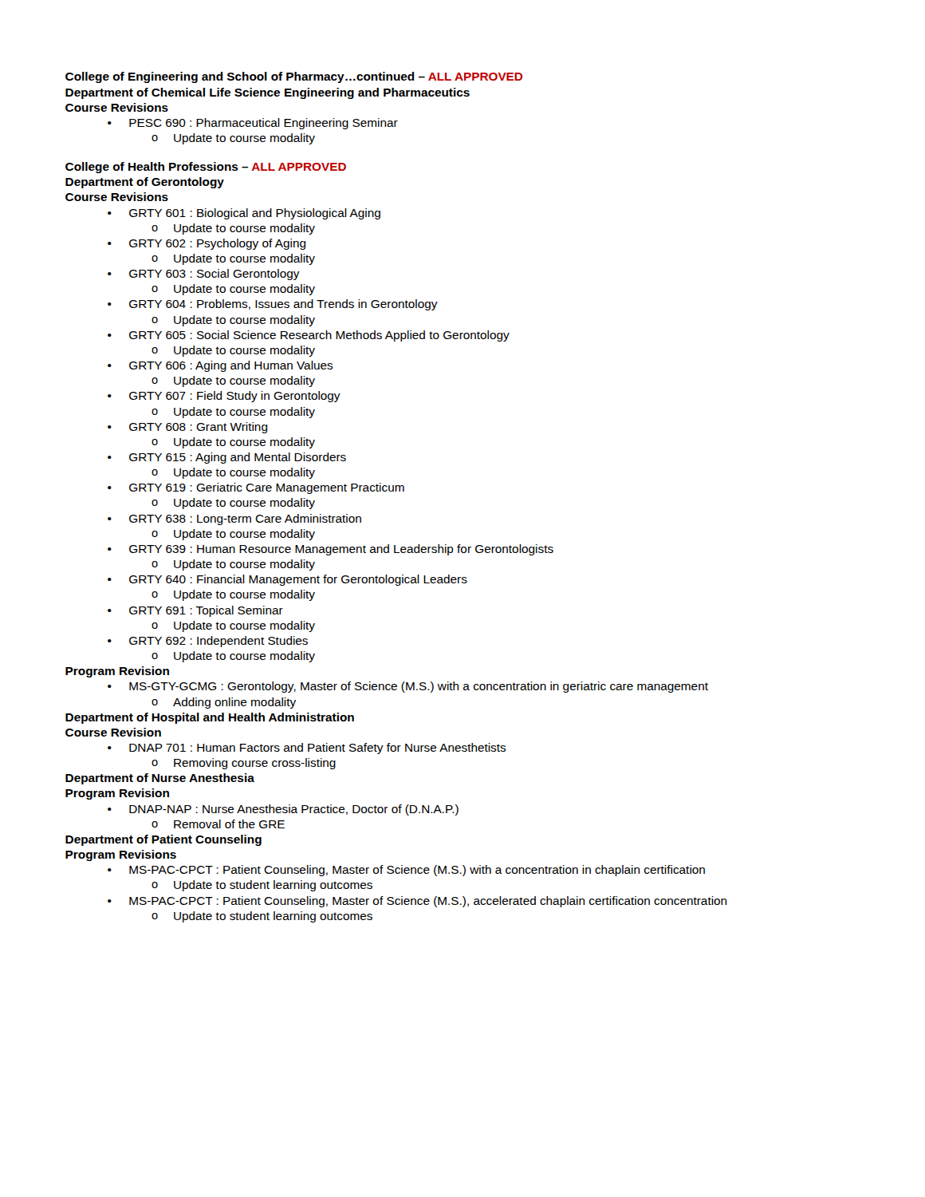College of Engineering and School of Pharmacy…continued – ALL APPROVED
Department of Chemical Life Science Engineering and Pharmaceutics
Course Revisions
PESC 690 : Pharmaceutical Engineering Seminar
Update to course modality
College of Health Professions – ALL APPROVED
Department of Gerontology
Course Revisions
GRTY 601 : Biological and Physiological Aging
Update to course modality
GRTY 602 : Psychology of Aging
Update to course modality
GRTY 603 : Social Gerontology
Update to course modality
GRTY 604 : Problems, Issues and Trends in Gerontology
Update to course modality
GRTY 605 : Social Science Research Methods Applied to Gerontology
Update to course modality
GRTY 606 : Aging and Human Values
Update to course modality
GRTY 607 : Field Study in Gerontology
Update to course modality
GRTY 608 : Grant Writing
Update to course modality
GRTY 615 : Aging and Mental Disorders
Update to course modality
GRTY 619 : Geriatric Care Management Practicum
Update to course modality
GRTY 638 : Long-term Care Administration
Update to course modality
GRTY 639 : Human Resource Management and Leadership for Gerontologists
Update to course modality
GRTY 640 : Financial Management for Gerontological Leaders
Update to course modality
GRTY 691 : Topical Seminar
Update to course modality
GRTY 692 : Independent Studies
Update to course modality
Program Revision
MS-GTY-GCMG : Gerontology, Master of Science (M.S.) with a concentration in geriatric care management
Adding online modality
Department of Hospital and Health Administration
Course Revision
DNAP 701 : Human Factors and Patient Safety for Nurse Anesthetists
Removing course cross-listing
Department of Nurse Anesthesia
Program Revision
DNAP-NAP : Nurse Anesthesia Practice, Doctor of (D.N.A.P.)
Removal of the GRE
Department of Patient Counseling
Program Revisions
MS-PAC-CPCT : Patient Counseling, Master of Science (M.S.) with a concentration in chaplain certification
Update to student learning outcomes
MS-PAC-CPCT : Patient Counseling, Master of Science (M.S.), accelerated chaplain certification concentration
Update to student learning outcomes